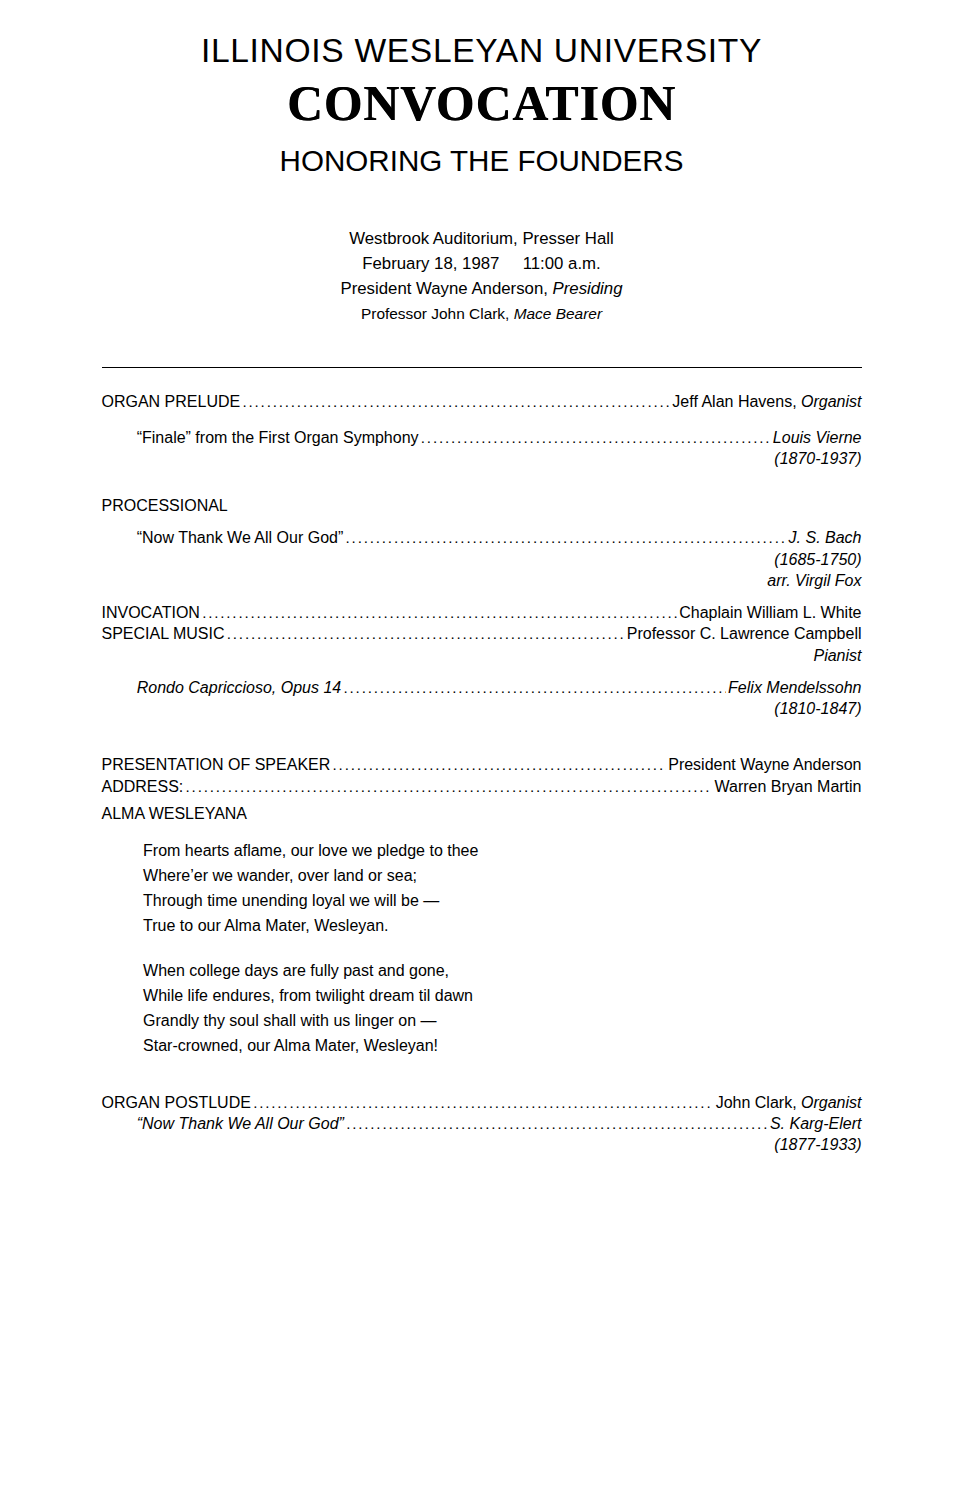ILLINOIS WESLEYAN UNIVERSITY
CONVOCATION
HONORING THE FOUNDERS
Westbrook Auditorium, Presser Hall
February 18, 1987 11:00 a.m.
President Wayne Anderson, Presiding
Professor John Clark, Mace Bearer
ORGAN PRELUDE .................................................................................................................. Jeff Alan Havens, Organist
“Finale” from the First Organ Symphony .................................................................................................................. Louis Vierne
(1870-1937)
PROCESSIONAL
“Now Thank We All Our God” .................................................................................................................. J. S. Bach
(1685-1750)
arr. Virgil Fox
INVOCATION .................................................................................................................. Chaplain William L. White
SPECIAL MUSIC .................................................................................................................. Professor C. Lawrence Campbell
Pianist
Rondo Capriccioso, Opus 14 .................................................................................................................. Felix Mendelssohn
(1810-1847)
PRESENTATION OF SPEAKER .................................................................................................................. President Wayne Anderson
ADDRESS: .................................................................................................................. Warren Bryan Martin
ALMA WESLEYANA
From hearts aflame, our love we pledge to thee
Where’er we wander, over land or sea;
Through time unending loyal we will be —
True to our Alma Mater, Wesleyan.
When college days are fully past and gone,
While life endures, from twilight dream til dawn
Grandly thy soul shall with us linger on —
Star-crowned, our Alma Mater, Wesleyan!
ORGAN POSTLUDE .................................................................................................................. John Clark, Organist
“Now Thank We All Our God” .................................................................................................................. S. Karg-Elert
(1877-1933)